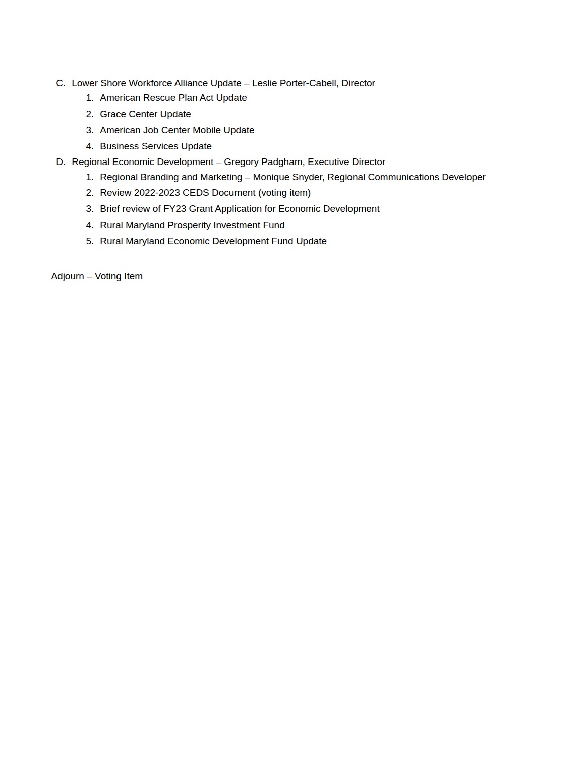Lower Shore Workforce Alliance Update – Leslie Porter-Cabell, Director
American Rescue Plan Act Update
Grace Center Update
American Job Center Mobile Update
Business Services Update
Regional Economic Development – Gregory Padgham, Executive Director
Regional Branding and Marketing – Monique Snyder, Regional Communications Developer
Review 2022-2023 CEDS Document (voting item)
Brief review of FY23 Grant Application for Economic Development
Rural Maryland Prosperity Investment Fund
Rural Maryland Economic Development Fund Update
Adjourn – Voting Item